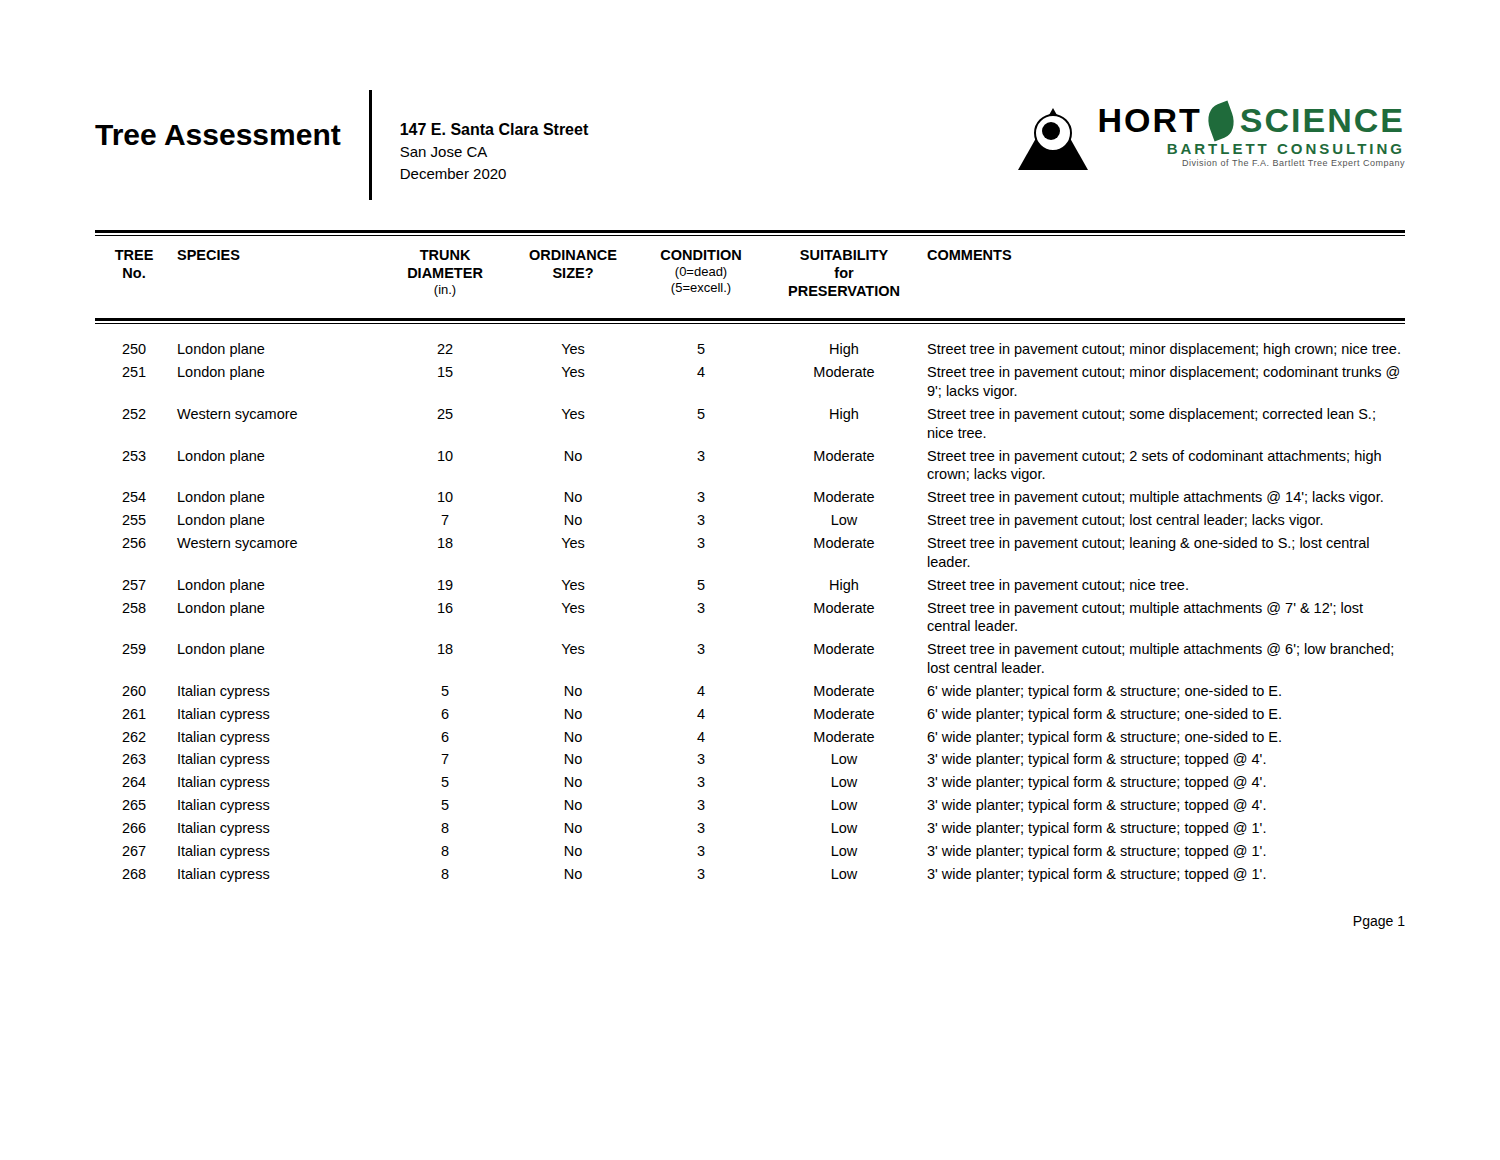Tree Assessment
147 E. Santa Clara Street
San Jose CA
December 2020
HORT SCIENCE
BARTLETT CONSULTING
Division of The F.A. Bartlett Tree Expert Company
| TREE No. | SPECIES | TRUNK DIAMETER (in.) | ORDINANCE SIZE? | CONDITION (0=dead) (5=excell.) | SUITABILITY for PRESERVATION | COMMENTS |
| --- | --- | --- | --- | --- | --- | --- |
| 250 | London plane | 22 | Yes | 5 | High | Street tree in pavement cutout; minor displacement; high crown; nice tree. |
| 251 | London plane | 15 | Yes | 4 | Moderate | Street tree in pavement cutout; minor displacement; codominant trunks @ 9'; lacks vigor. |
| 252 | Western sycamore | 25 | Yes | 5 | High | Street tree in pavement cutout; some displacement; corrected lean S.; nice tree. |
| 253 | London plane | 10 | No | 3 | Moderate | Street tree in pavement cutout; 2 sets of codominant attachments; high crown; lacks vigor. |
| 254 | London plane | 10 | No | 3 | Moderate | Street tree in pavement cutout; multiple attachments @ 14'; lacks vigor. |
| 255 | London plane | 7 | No | 3 | Low | Street tree in pavement cutout; lost central leader; lacks vigor. |
| 256 | Western sycamore | 18 | Yes | 3 | Moderate | Street tree in pavement cutout; leaning & one-sided to S.; lost central leader. |
| 257 | London plane | 19 | Yes | 5 | High | Street tree in pavement cutout; nice tree. |
| 258 | London plane | 16 | Yes | 3 | Moderate | Street tree in pavement cutout; multiple attachments @ 7' & 12'; lost central leader. |
| 259 | London plane | 18 | Yes | 3 | Moderate | Street tree in pavement cutout; multiple attachments @ 6'; low branched; lost central leader. |
| 260 | Italian cypress | 5 | No | 4 | Moderate | 6' wide planter; typical form & structure; one-sided to E. |
| 261 | Italian cypress | 6 | No | 4 | Moderate | 6' wide planter; typical form & structure; one-sided to E. |
| 262 | Italian cypress | 6 | No | 4 | Moderate | 6' wide planter; typical form & structure; one-sided to E. |
| 263 | Italian cypress | 7 | No | 3 | Low | 3' wide planter; typical form & structure; topped @ 4'. |
| 264 | Italian cypress | 5 | No | 3 | Low | 3' wide planter; typical form & structure; topped @ 4'. |
| 265 | Italian cypress | 5 | No | 3 | Low | 3' wide planter; typical form & structure; topped @ 4'. |
| 266 | Italian cypress | 8 | No | 3 | Low | 3' wide planter; typical form & structure; topped @ 1'. |
| 267 | Italian cypress | 8 | No | 3 | Low | 3' wide planter; typical form & structure; topped @ 1'. |
| 268 | Italian cypress | 8 | No | 3 | Low | 3' wide planter; typical form & structure; topped @ 1'. |
Pgage 1